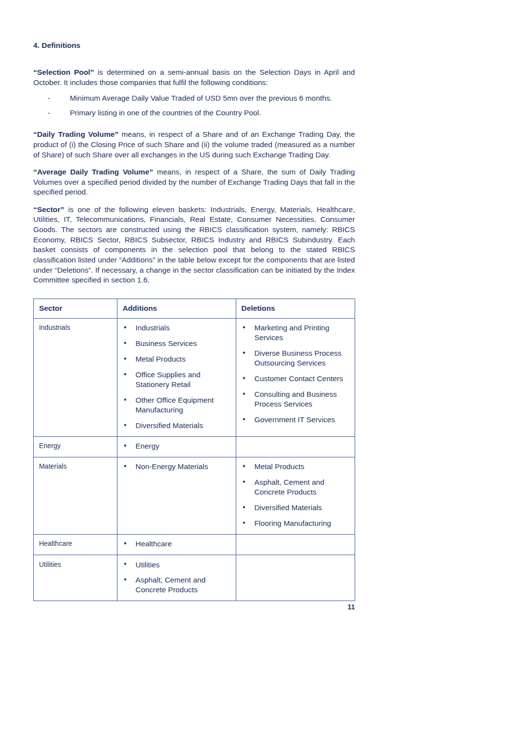4. Definitions
“Selection Pool” is determined on a semi-annual basis on the Selection Days in April and October. It includes those companies that fulfil the following conditions:
Minimum Average Daily Value Traded of USD 5mn over the previous 6 months.
Primary listing in one of the countries of the Country Pool.
“Daily Trading Volume” means, in respect of a Share and of an Exchange Trading Day, the product of (i) the Closing Price of such Share and (ii) the volume traded (measured as a number of Share) of such Share over all exchanges in the US during such Exchange Trading Day.
“Average Daily Trading Volume” means, in respect of a Share, the sum of Daily Trading Volumes over a specified period divided by the number of Exchange Trading Days that fall in the specified period.
“Sector” is one of the following eleven baskets: Industrials, Energy, Materials, Healthcare, Utilities, IT, Telecommunications, Financials, Real Estate, Consumer Necessities, Consumer Goods. The sectors are constructed using the RBICS classification system, namely: RBICS Economy, RBICS Sector, RBICS Subsector, RBICS Industry and RBICS Subindustry. Each basket consists of components in the selection pool that belong to the stated RBICS classification listed under “Additions” in the table below except for the components that are listed under “Deletions”. If necessary, a change in the sector classification can be initiated by the Index Committee specified in section 1.6.
| Sector | Additions | Deletions |
| --- | --- | --- |
| Industrials | Industrials Business Services Metal Products Office Supplies and Stationery Retail Other Office Equipment Manufacturing Diversified Materials | Marketing and Printing Services Diverse Business Process Outsourcing Services Customer Contact Centers Consulting and Business Process Services Government IT Services |
| Energy | Energy | |
| Materials | Non-Energy Materials | Metal Products Asphalt, Cement and Concrete Products Diversified Materials Flooring Manufacturing |
| Healthcare | Healthcare | |
| Utilities | Utilities Asphalt, Cement and Concrete Products | |
11